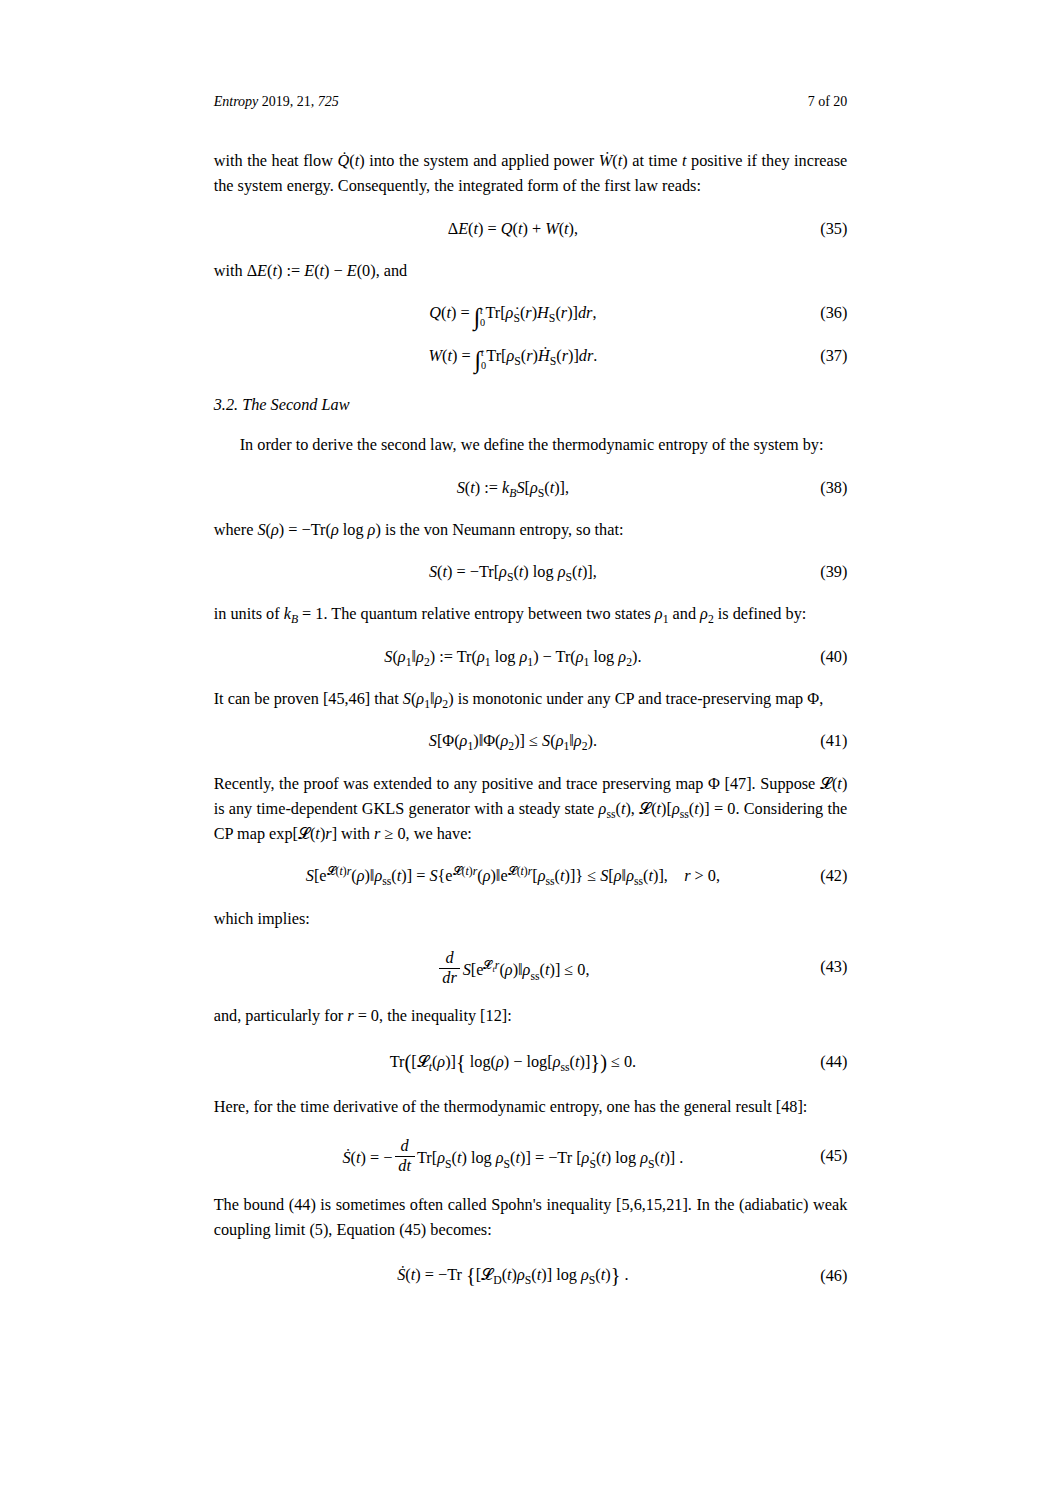Entropy 2019, 21, 725
7 of 20
with the heat flow Q̇(t) into the system and applied power Ẇ(t) at time t positive if they increase the system energy. Consequently, the integrated form of the first law reads:
ΔE(t) = Q(t) + W(t),
(35)
with ΔE(t) := E(t) − E(0), and
Q(t) = ∫t 0 Tr[ρ̇S(r)HS(r)]dr,
(36)
W(t) = ∫t 0 Tr[ρS(r)ḢS(r)]dr.
(37)
3.2. The Second Law
In order to derive the second law, we define the thermodynamic entropy of the system by:
S(t) := kB S[ρS(t)],
(38)
where S(ρ) = −Tr(ρ log ρ) is the von Neumann entropy, so that:
S(t) = −Tr[ρS(t) log ρS(t)],
(39)
in units of kB = 1. The quantum relative entropy between two states ρ1 and ρ2 is defined by:
S(ρ1‖ρ2) := Tr(ρ1 log ρ1) − Tr(ρ1 log ρ2).
(40)
It can be proven [45,46] that S(ρ1‖ρ2) is monotonic under any CP and trace-preserving map Φ,
S[Φ(ρ1)‖Φ(ρ2)] ≤ S(ρ1‖ρ2).
(41)
Recently, the proof was extended to any positive and trace preserving map Φ [47]. Suppose 𝓛(t) is any time-dependent GKLS generator with a steady state ρss(t), 𝓛(t)[ρss(t)] = 0. Considering the CP map exp[𝓛(t)r] with r ≥ 0, we have:
S[e𝓛(t)r(ρ)‖ρss(t)] = S{e𝓛(t)r(ρ)‖e𝓛(t)r[ρss(t)]} ≤ S[ρ‖ρss(t)], r > 0,
(42)
which implies:
ddr S[e𝓛tr(ρ)‖ρss(t)] ≤ 0,
(43)
and, particularly for r = 0, the inequality [12]:
Tr([𝓛t(ρ)]{ log(ρ) − log[ρss(t)]}) ≤ 0.
(44)
Here, for the time derivative of the thermodynamic entropy, one has the general result [48]:
Ṡ(t) = −ddt Tr[ρS(t) log ρS(t)] = −Tr [ρ̇S(t) log ρS(t)] .
(45)
The bound (44) is sometimes often called Spohn's inequality [5,6,15,21]. In the (adiabatic) weak coupling limit (5), Equation (45) becomes:
Ṡ(t) = −Tr {[𝓛D(t)ρS(t)] log ρS(t)} .
(46)